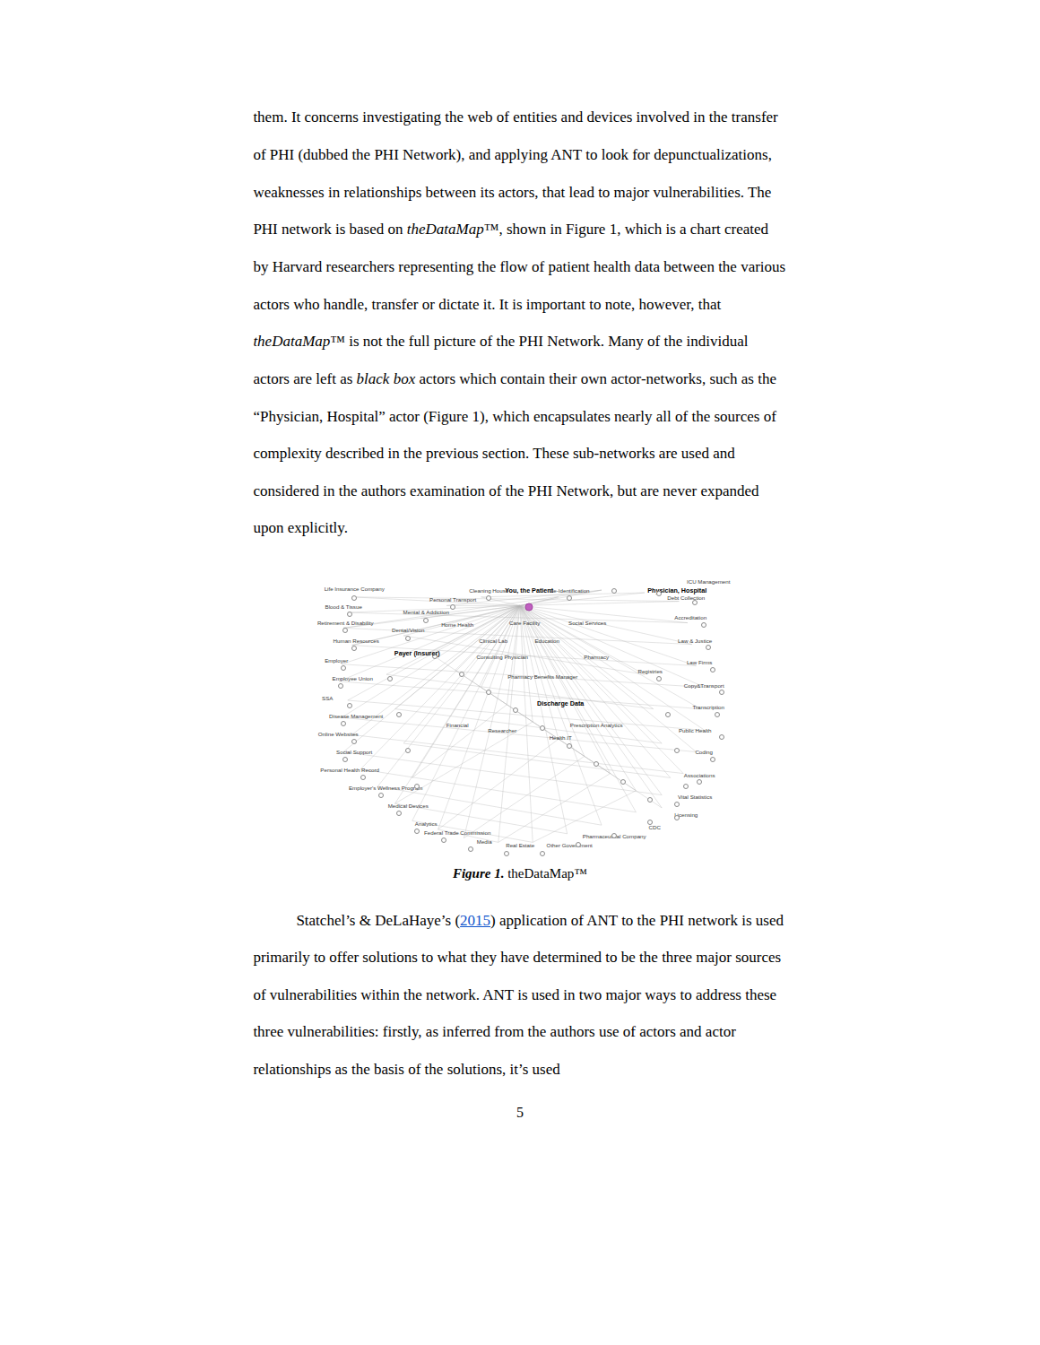them. It concerns investigating the web of entities and devices involved in the transfer of PHI (dubbed the PHI Network), and applying ANT to look for depunctualizations, weaknesses in relationships between its actors, that lead to major vulnerabilities. The PHI network is based on theDataMap™, shown in Figure 1, which is a chart created by Harvard researchers representing the flow of patient health data between the various actors who handle, transfer or dictate it. It is important to note, however, that theDataMap™ is not the full picture of the PHI Network. Many of the individual actors are left as black box actors which contain their own actor-networks, such as the “Physician, Hospital” actor (Figure 1), which encapsulates nearly all of the sources of complexity described in the previous section. These sub-networks are used and considered in the authors examination of the PHI Network, but are never expanded upon explicitly.
You, the Patient Physician, Hospital Life Insurance Company Blood & Tissue Retirement & Disability Human Resources Employer Employee Union SSA Disease Management Online Websites Social Support Personal Health Record Employer's Wellness Program Medical Devices Analytics Federal Trade Commission Media Real Estate Other Government Pharmaceutical Company CDC Licensing Vital Statistics Associations Coding Public Health Transcription Copy&Transport Law Firms Law & Justice Accreditation Debt Collection ICU Management De-Identification Cleaning House Personal Transport Mental & Addiction Dental/Vision Home Health Care Facility Social Services Clinical Lab Education Payer (Insurer) Consulting Physician Pharmacy Pharmacy Benefits Manager Registries Discharge Data Prescription Analytics Health IT Researcher Financial
Figure 1. theDataMap™
Statchel’s & DeLaHaye’s (2015) application of ANT to the PHI network is used primarily to offer solutions to what they have determined to be the three major sources of vulnerabilities within the network. ANT is used in two major ways to address these three vulnerabilities: firstly, as inferred from the authors use of actors and actor relationships as the basis of the solutions, it’s used
5